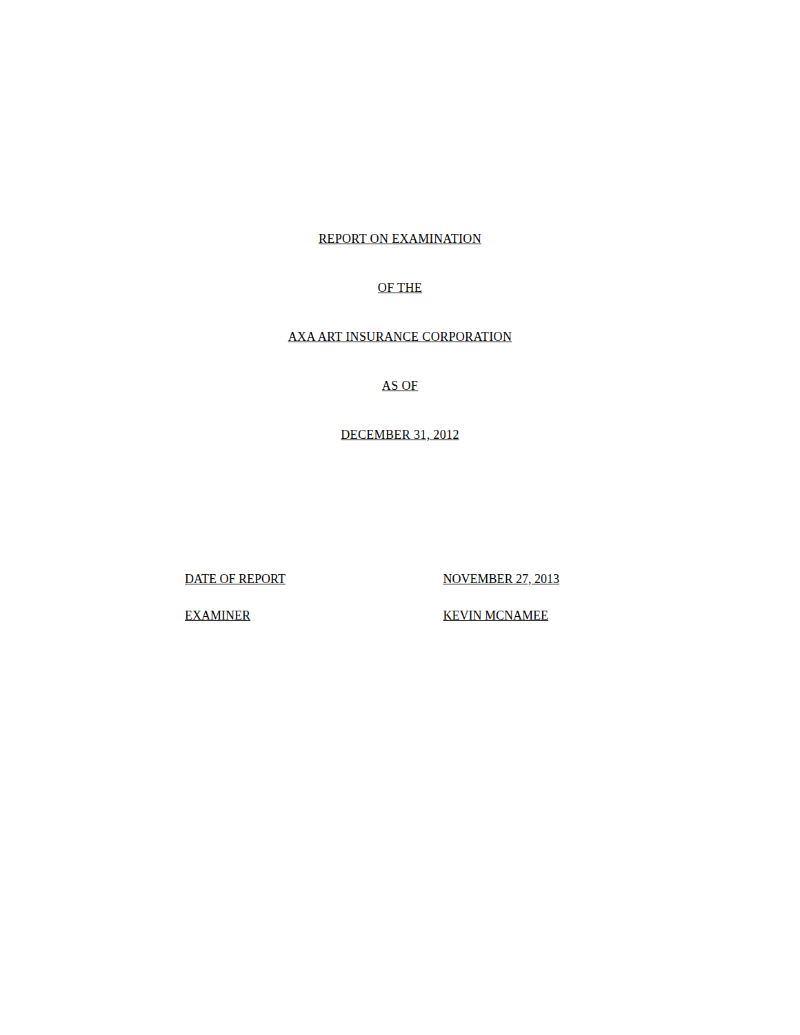REPORT ON EXAMINATION
OF THE
AXA ART INSURANCE CORPORATION
AS OF
DECEMBER 31, 2012
DATE OF REPORT
EXAMINER
NOVEMBER 27, 2013
KEVIN MCNAMEE